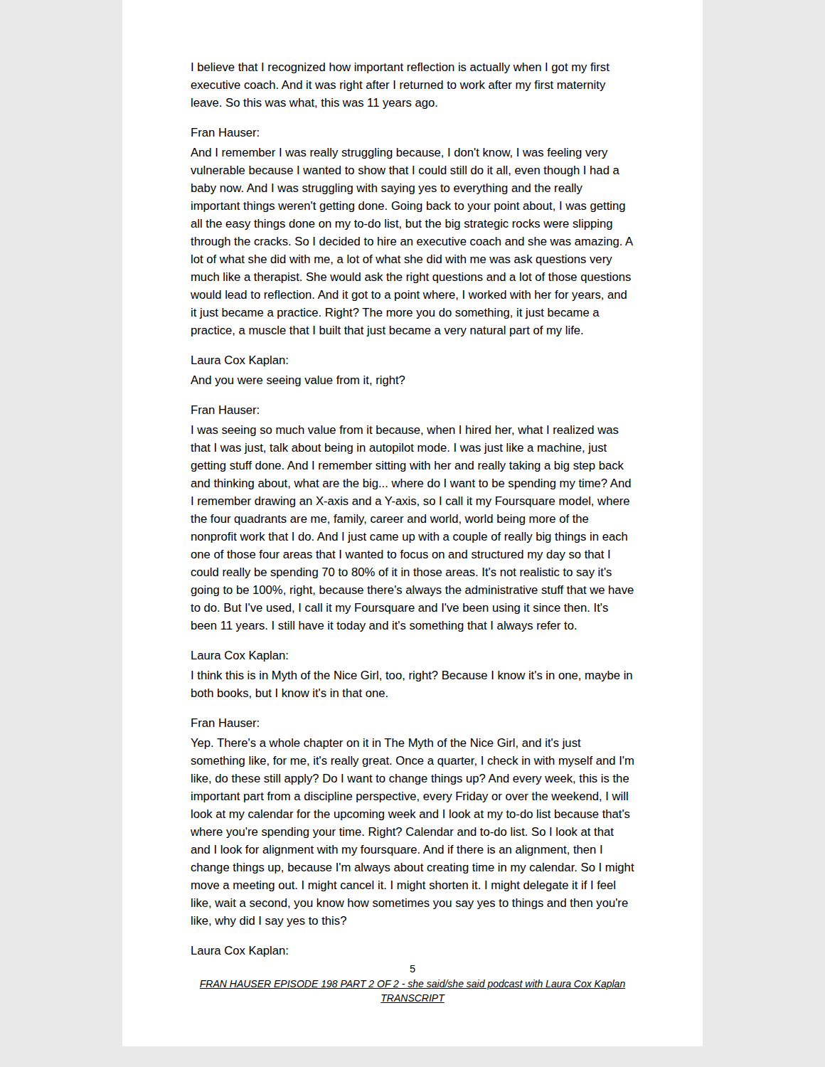I believe that I recognized how important reflection is actually when I got my first executive coach. And it was right after I returned to work after my first maternity leave. So this was what, this was 11 years ago.
Fran Hauser:
And I remember I was really struggling because, I don't know, I was feeling very vulnerable because I wanted to show that I could still do it all, even though I had a baby now. And I was struggling with saying yes to everything and the really important things weren't getting done. Going back to your point about, I was getting all the easy things done on my to-do list, but the big strategic rocks were slipping through the cracks. So I decided to hire an executive coach and she was amazing. A lot of what she did with me, a lot of what she did with me was ask questions very much like a therapist. She would ask the right questions and a lot of those questions would lead to reflection. And it got to a point where, I worked with her for years, and it just became a practice. Right? The more you do something, it just became a practice, a muscle that I built that just became a very natural part of my life.
Laura Cox Kaplan:
And you were seeing value from it, right?
Fran Hauser:
I was seeing so much value from it because, when I hired her, what I realized was that I was just, talk about being in autopilot mode. I was just like a machine, just getting stuff done. And I remember sitting with her and really taking a big step back and thinking about, what are the big... where do I want to be spending my time? And I remember drawing an X-axis and a Y-axis, so I call it my Foursquare model, where the four quadrants are me, family, career and world, world being more of the nonprofit work that I do. And I just came up with a couple of really big things in each one of those four areas that I wanted to focus on and structured my day so that I could really be spending 70 to 80% of it in those areas. It's not realistic to say it's going to be 100%, right, because there's always the administrative stuff that we have to do. But I've used, I call it my Foursquare and I've been using it since then. It's been 11 years. I still have it today and it's something that I always refer to.
Laura Cox Kaplan:
I think this is in Myth of the Nice Girl, too, right? Because I know it's in one, maybe in both books, but I know it's in that one.
Fran Hauser:
Yep. There's a whole chapter on it in The Myth of the Nice Girl, and it's just something like, for me, it's really great. Once a quarter, I check in with myself and I'm like, do these still apply? Do I want to change things up? And every week, this is the important part from a discipline perspective, every Friday or over the weekend, I will look at my calendar for the upcoming week and I look at my to-do list because that's where you're spending your time. Right? Calendar and to-do list. So I look at that and I look for alignment with my foursquare. And if there is an alignment, then I change things up, because I'm always about creating time in my calendar. So I might move a meeting out. I might cancel it. I might shorten it. I might delegate it if I feel like, wait a second, you know how sometimes you say yes to things and then you're like, why did I say yes to this?
Laura Cox Kaplan:
5
FRAN HAUSER EPISODE 198 PART 2 OF 2 - she said/she said podcast with Laura Cox Kaplan TRANSCRIPT